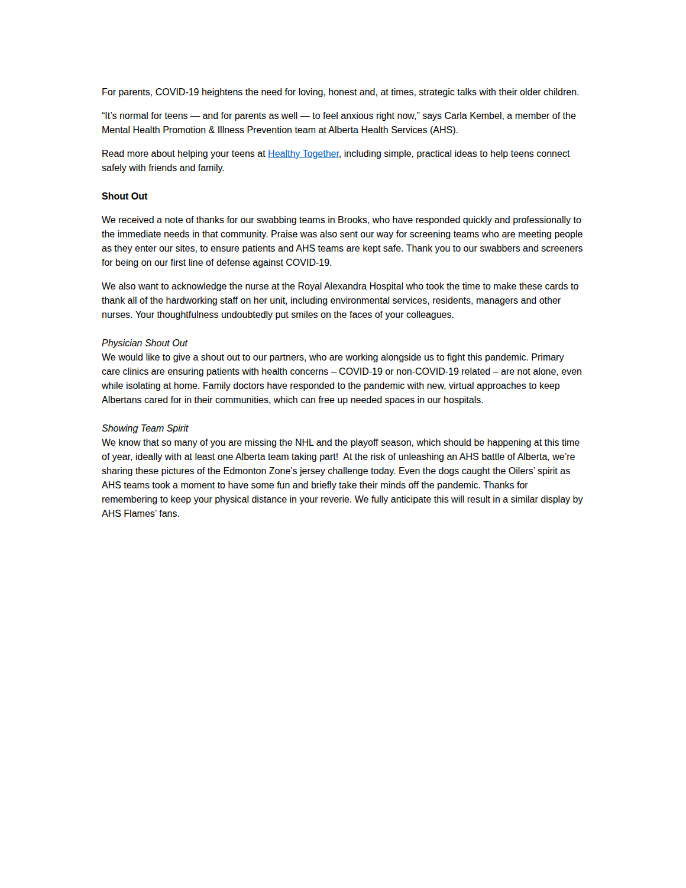For parents, COVID-19 heightens the need for loving, honest and, at times, strategic talks with their older children.
“It’s normal for teens — and for parents as well — to feel anxious right now,” says Carla Kembel, a member of the Mental Health Promotion & Illness Prevention team at Alberta Health Services (AHS).
Read more about helping your teens at Healthy Together, including simple, practical ideas to help teens connect safely with friends and family.
Shout Out
We received a note of thanks for our swabbing teams in Brooks, who have responded quickly and professionally to the immediate needs in that community. Praise was also sent our way for screening teams who are meeting people as they enter our sites, to ensure patients and AHS teams are kept safe. Thank you to our swabbers and screeners for being on our first line of defense against COVID-19.
We also want to acknowledge the nurse at the Royal Alexandra Hospital who took the time to make these cards to thank all of the hardworking staff on her unit, including environmental services, residents, managers and other nurses. Your thoughtfulness undoubtedly put smiles on the faces of your colleagues.
Physician Shout Out
We would like to give a shout out to our partners, who are working alongside us to fight this pandemic. Primary care clinics are ensuring patients with health concerns – COVID-19 or non-COVID-19 related – are not alone, even while isolating at home. Family doctors have responded to the pandemic with new, virtual approaches to keep Albertans cared for in their communities, which can free up needed spaces in our hospitals.
Showing Team Spirit
We know that so many of you are missing the NHL and the playoff season, which should be happening at this time of year, ideally with at least one Alberta team taking part! At the risk of unleashing an AHS battle of Alberta, we’re sharing these pictures of the Edmonton Zone’s jersey challenge today. Even the dogs caught the Oilers’ spirit as AHS teams took a moment to have some fun and briefly take their minds off the pandemic. Thanks for remembering to keep your physical distance in your reverie. We fully anticipate this will result in a similar display by AHS Flames’ fans.